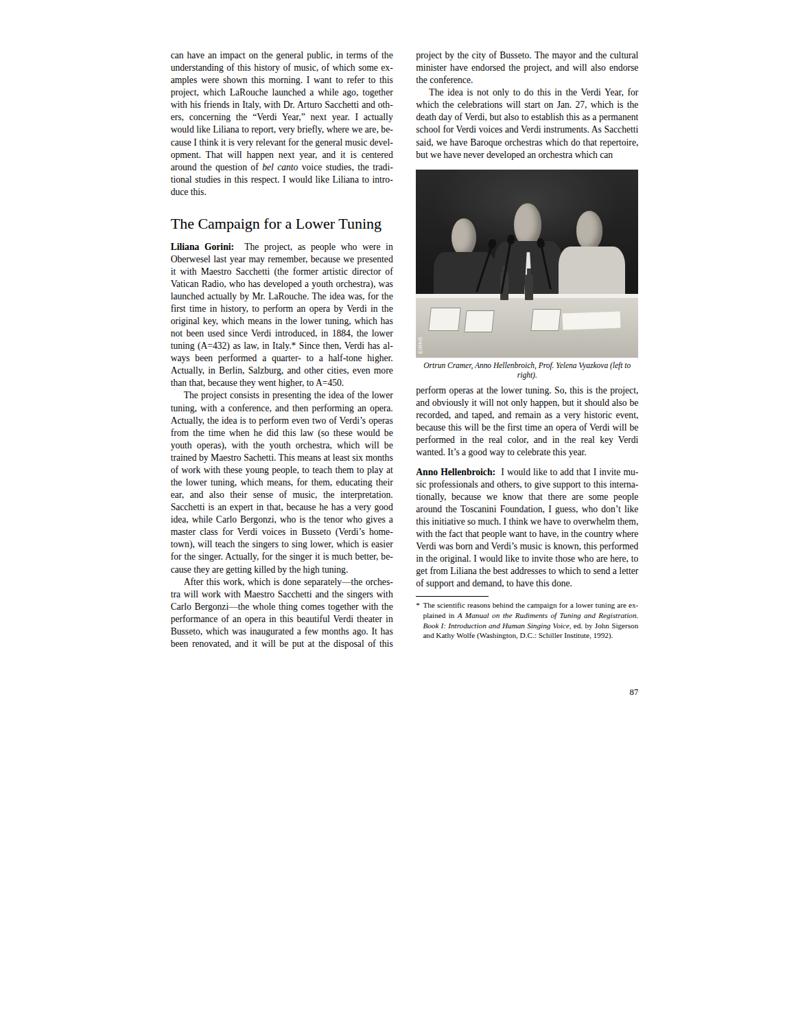can have an impact on the general public, in terms of the understanding of this history of music, of which some examples were shown this morning. I want to refer to this project, which LaRouche launched a while ago, together with his friends in Italy, with Dr. Arturo Sacchetti and others, concerning the “Verdi Year,” next year. I actually would like Liliana to report, very briefly, where we are, because I think it is very relevant for the general music development. That will happen next year, and it is centered around the question of bel canto voice studies, the traditional studies in this respect. I would like Liliana to introduce this.
The Campaign for a Lower Tuning
Liliana Gorini: The project, as people who were in Oberwesel last year may remember, because we presented it with Maestro Sacchetti (the former artistic director of Vatican Radio, who has developed a youth orchestra), was launched actually by Mr. LaRouche. The idea was, for the first time in history, to perform an opera by Verdi in the original key, which means in the lower tuning, which has not been used since Verdi introduced, in 1884, the lower tuning (A=432) as law, in Italy.* Since then, Verdi has always been performed a quarter- to a half-tone higher. Actually, in Berlin, Salzburg, and other cities, even more than that, because they went higher, to A=450.
The project consists in presenting the idea of the lower tuning, with a conference, and then performing an opera. Actually, the idea is to perform even two of Verdi’s operas from the time when he did this law (so these would be youth operas), with the youth orchestra, which will be trained by Maestro Sachetti. This means at least six months of work with these young people, to teach them to play at the lower tuning, which means, for them, educating their ear, and also their sense of music, the interpretation. Sacchetti is an expert in that, because he has a very good idea, while Carlo Bergonzi, who is the tenor who gives a master class for Verdi voices in Busseto (Verdi’s hometown), will teach the singers to sing lower, which is easier for the singer. Actually, for the singer it is much better, because they are getting killed by the high tuning.
After this work, which is done separately—the orchestra will work with Maestro Sacchetti and the singers with Carlo Bergonzi—the whole thing comes together with the performance of an opera in this beautiful Verdi theater in Busseto, which was inaugurated a few months ago. It has been renovated, and it will be put at the disposal of this project by the city of Busseto. The mayor and the cultural minister have endorsed the project, and will also endorse the conference.
The idea is not only to do this in the Verdi Year, for which the celebrations will start on Jan. 27, which is the death day of Verdi, but also to establish this as a permanent school for Verdi voices and Verdi instruments. As Sacchetti said, we have Baroque orchestras which do that repertoire, but we have never developed an orchestra which can
EIRNS
Ortrun Cramer, Anno Hellenbroich, Prof. Yelena Vyazkova (left to right).
perform operas at the lower tuning. So, this is the project, and obviously it will not only happen, but it should also be recorded, and taped, and remain as a very historic event, because this will be the first time an opera of Verdi will be performed in the real color, and in the real key Verdi wanted. It’s a good way to celebrate this year.
Anno Hellenbroich: I would like to add that I invite music professionals and others, to give support to this internationally, because we know that there are some people around the Toscanini Foundation, I guess, who don’t like this initiative so much. I think we have to overwhelm them, with the fact that people want to have, in the country where Verdi was born and Verdi’s music is known, this performed in the original. I would like to invite those who are here, to get from Liliana the best addresses to which to send a letter of support and demand, to have this done.
* The scientific reasons behind the campaign for a lower tuning are explained in A Manual on the Rudiments of Tuning and Registration. Book I: Introduction and Human Singing Voice, ed. by John Sigerson and Kathy Wolfe (Washington, D.C.: Schiller Institute, 1992).
87